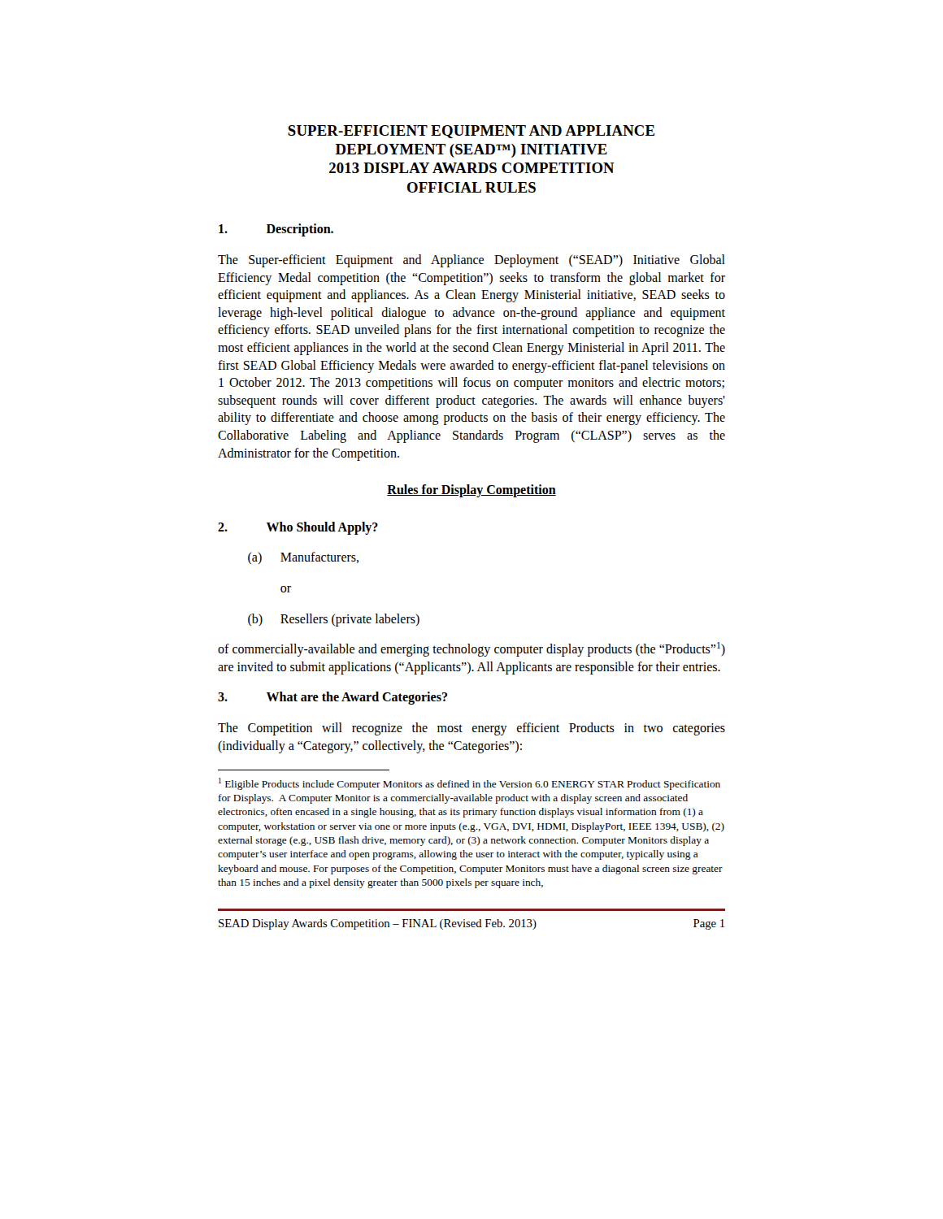Super-Efficient Equipment and Appliance Deployment (SEAD™) Initiative 2013 Display Awards Competition Official Rules
1. Description.
The Super-efficient Equipment and Appliance Deployment (“SEAD”) Initiative Global Efficiency Medal competition (the “Competition”) seeks to transform the global market for efficient equipment and appliances. As a Clean Energy Ministerial initiative, SEAD seeks to leverage high-level political dialogue to advance on-the-ground appliance and equipment efficiency efforts. SEAD unveiled plans for the first international competition to recognize the most efficient appliances in the world at the second Clean Energy Ministerial in April 2011. The first SEAD Global Efficiency Medals were awarded to energy-efficient flat-panel televisions on 1 October 2012. The 2013 competitions will focus on computer monitors and electric motors; subsequent rounds will cover different product categories. The awards will enhance buyers' ability to differentiate and choose among products on the basis of their energy efficiency. The Collaborative Labeling and Appliance Standards Program (“CLASP”) serves as the Administrator for the Competition.
Rules for Display Competition
2. Who Should Apply?
(a) Manufacturers,
or
(b) Resellers (private labelers)
of commercially-available and emerging technology computer display products (the “Products”1) are invited to submit applications (“Applicants”). All Applicants are responsible for their entries.
3. What are the Award Categories?
The Competition will recognize the most energy efficient Products in two categories (individually a “Category,” collectively, the “Categories”):
1 Eligible Products include Computer Monitors as defined in the Version 6.0 ENERGY STAR Product Specification for Displays. A Computer Monitor is a commercially-available product with a display screen and associated electronics, often encased in a single housing, that as its primary function displays visual information from (1) a computer, workstation or server via one or more inputs (e.g., VGA, DVI, HDMI, DisplayPort, IEEE 1394, USB), (2) external storage (e.g., USB flash drive, memory card), or (3) a network connection. Computer Monitors display a computer’s user interface and open programs, allowing the user to interact with the computer, typically using a keyboard and mouse. For purposes of the Competition, Computer Monitors must have a diagonal screen size greater than 15 inches and a pixel density greater than 5000 pixels per square inch,
SEAD Display Awards Competition – FINAL (Revised Feb. 2013)
Page 1